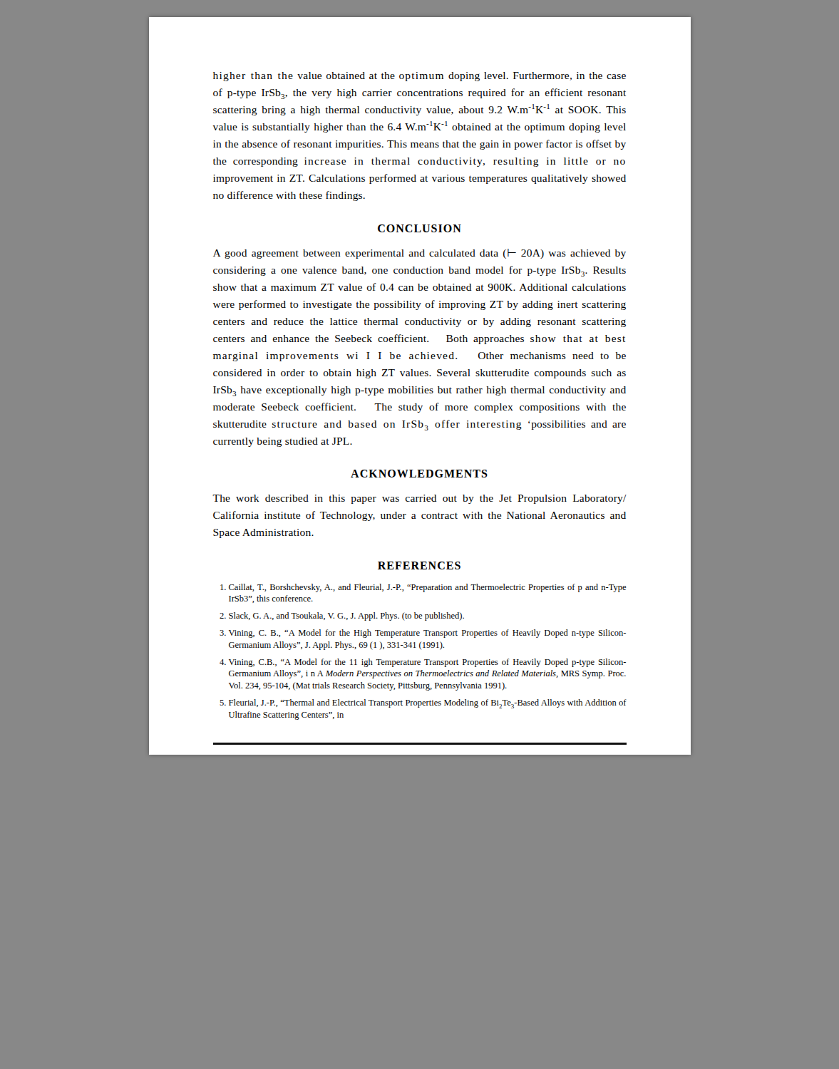higher than the value obtained at the optimum doping level. Furthermore, in the case of p-type IrSb3, the very high carrier concentrations required for an efficient resonant scattering bring a high thermal conductivity value, about 9.2 W.m-1K-1 at SOOK. This value is substantially higher than the 6.4 W.m-1K-1 obtained at the optimum doping level in the absence of resonant impurities. This means that the gain in power factor is offset by the corresponding increase in thermal conductivity, resulting in little or no improvement in ZT. Calculations performed at various temperatures qualitatively showed no difference with these findings.
CONCLUSION
A good agreement between experimental and calculated data (⊢ 20A) was achieved by considering a one valence band, one conduction band model for p-type IrSb3. Results show that a maximum ZT value of 0.4 can be obtained at 900K. Additional calculations were performed to investigate the possibility of improving ZT by adding inert scattering centers and reduce the lattice thermal conductivity or by adding resonant scattering centers and enhance the Seebeck coefficient. Both approaches show that at best marginal improvements wi I I be achieved. Other mechanisms need to be considered in order to obtain high ZT values. Several skutterudite compounds such as IrSb3 have exceptionally high p-type mobilities but rather high thermal conductivity and moderate Seebeck coefficient. The study of more complex compositions with the skutterudite structure and based on IrSb3 offer interesting ‘possibilities and are currently being studied at JPL.
ACKNOWLEDGMENTS
The work described in this paper was carried out by the Jet Propulsion Laboratory/ California institute of Technology, under a contract with the National Aeronautics and Space Administration.
REFERENCES
Caillat, T., Borshchevsky, A., and Fleurial, J.-P., “Preparation and Thermoelectric Properties of p and n-Type IrSb3”, this conference.
Slack, G. A., and Tsoukala, V. G., J. Appl. Phys. (to be published).
Vining, C. B., “A Model for the High Temperature Transport Properties of Heavily Doped n-type Silicon-Germanium Alloys”, J. Appl. Phys., 69 (1 ), 331-341 (1991).
Vining, C.B., “A Model for the 11 igh Temperature Transport Properties of Heavily Doped p-type Silicon-Germanium Alloys”, i n A Modern Perspectives on Thermoelectrics and Related Materials, MRS Symp. Proc. Vol. 234, 95-104, (Mat trials Research Society, Pittsburg, Pennsylvania 1991).
Fleurial, J.-P., “Thermal and Electrical Transport Properties Modeling of Bi2Te3-Based Alloys with Addition of Ultrafine Scattering Centers”, in